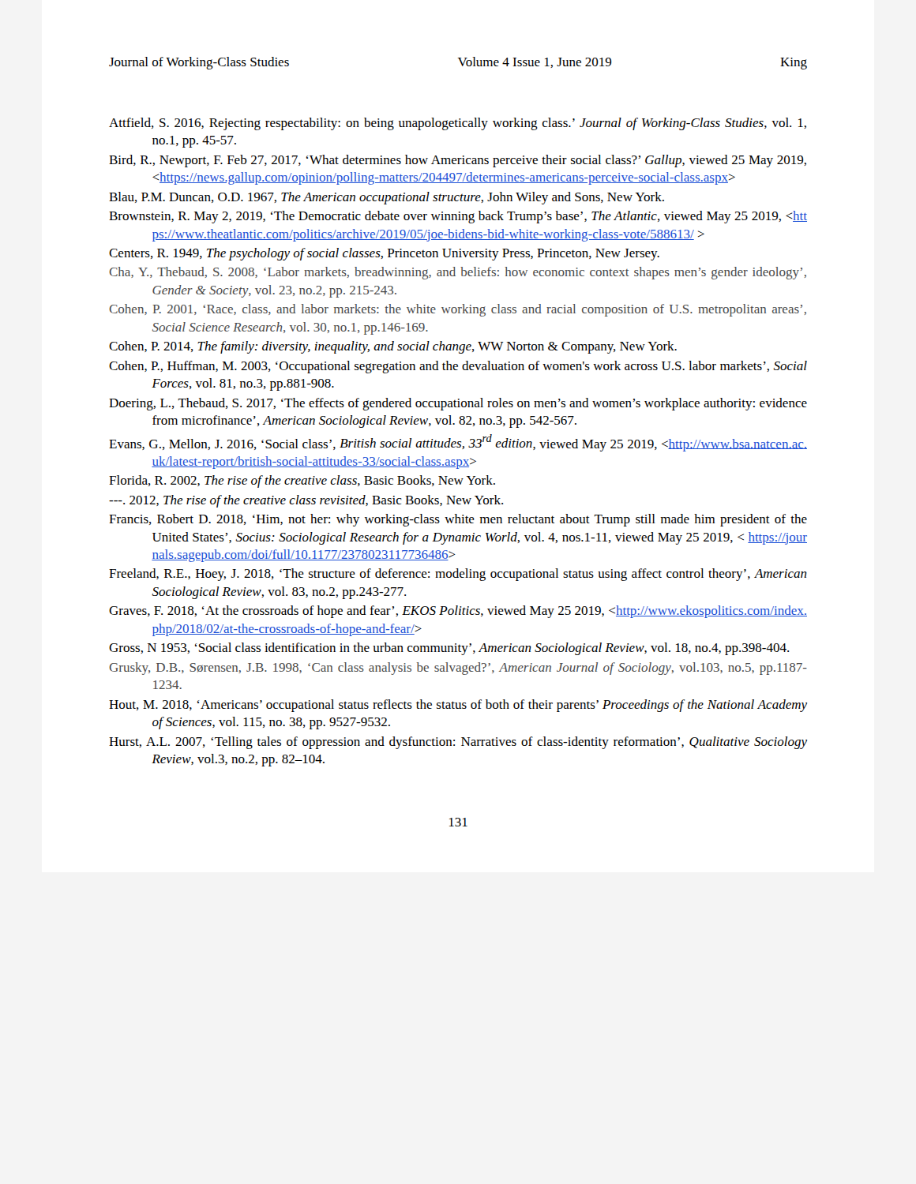Journal of Working-Class Studies Volume 4 Issue 1, June 2019 King
Attfield, S. 2016, Rejecting respectability: on being unapologetically working class.’ Journal of Working-Class Studies, vol. 1, no.1, pp. 45-57.
Bird, R., Newport, F. Feb 27, 2017, ‘What determines how Americans perceive their social class?’ Gallup, viewed 25 May 2019, <https://news.gallup.com/opinion/polling-matters/204497/determines-americans-perceive-social-class.aspx>
Blau, P.M. Duncan, O.D. 1967, The American occupational structure, John Wiley and Sons, New York.
Brownstein, R. May 2, 2019, ‘The Democratic debate over winning back Trump’s base’, The Atlantic, viewed May 25 2019, <https://www.theatlantic.com/politics/archive/2019/05/joe-bidens-bid-white-working-class-vote/588613/ >
Centers, R. 1949, The psychology of social classes, Princeton University Press, Princeton, New Jersey.
Cha, Y., Thebaud, S. 2008, ‘Labor markets, breadwinning, and beliefs: how economic context shapes men’s gender ideology’, Gender & Society, vol. 23, no.2, pp. 215-243.
Cohen, P. 2001, ‘Race, class, and labor markets: the white working class and racial composition of U.S. metropolitan areas’, Social Science Research, vol. 30, no.1, pp.146-169.
Cohen, P. 2014, The family: diversity, inequality, and social change, WW Norton & Company, New York.
Cohen, P., Huffman, M. 2003, ‘Occupational segregation and the devaluation of women's work across U.S. labor markets’, Social Forces, vol. 81, no.3, pp.881-908.
Doering, L., Thebaud, S. 2017, ‘The effects of gendered occupational roles on men’s and women’s workplace authority: evidence from microfinance’, American Sociological Review, vol. 82, no.3, pp. 542-567.
Evans, G., Mellon, J. 2016, ‘Social class’, British social attitudes, 33rd edition, viewed May 25 2019, <http://www.bsa.natcen.ac.uk/latest-report/british-social-attitudes-33/social-class.aspx>
Florida, R. 2002, The rise of the creative class, Basic Books, New York.
---. 2012, The rise of the creative class revisited, Basic Books, New York.
Francis, Robert D. 2018, ‘Him, not her: why working-class white men reluctant about Trump still made him president of the United States’, Socius: Sociological Research for a Dynamic World, vol. 4, nos.1-11, viewed May 25 2019, < https://journals.sagepub.com/doi/full/10.1177/2378023117736486>
Freeland, R.E., Hoey, J. 2018, ‘The structure of deference: modeling occupational status using affect control theory’, American Sociological Review, vol. 83, no.2, pp.243-277.
Graves, F. 2018, ‘At the crossroads of hope and fear’, EKOS Politics, viewed May 25 2019, <http://www.ekospolitics.com/index.php/2018/02/at-the-crossroads-of-hope-and-fear/>
Gross, N 1953, ‘Social class identification in the urban community’, American Sociological Review, vol. 18, no.4, pp.398-404.
Grusky, D.B., Sørensen, J.B. 1998, ‘Can class analysis be salvaged?’, American Journal of Sociology, vol.103, no.5, pp.1187-1234.
Hout, M. 2018, ‘Americans’ occupational status reflects the status of both of their parents’ Proceedings of the National Academy of Sciences, vol. 115, no. 38, pp. 9527-9532.
Hurst, A.L. 2007, ‘Telling tales of oppression and dysfunction: Narratives of class-identity reformation’, Qualitative Sociology Review, vol.3, no.2, pp. 82–104.
131